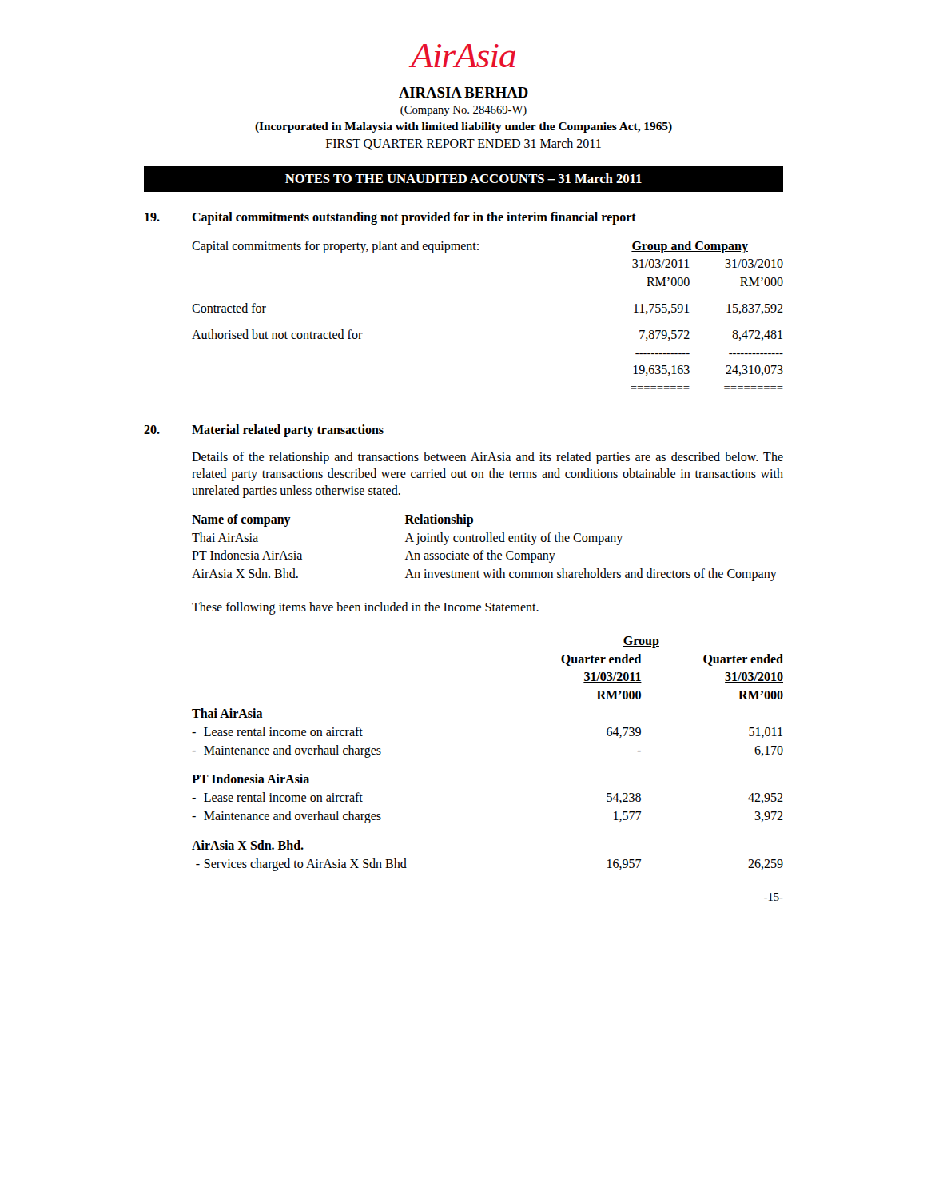AirAsia
AIRASIA BERHAD
(Company No. 284669-W)
(Incorporated in Malaysia with limited liability under the Companies Act, 1965)
FIRST QUARTER REPORT ENDED 31 March 2011
NOTES TO THE UNAUDITED ACCOUNTS – 31 March 2011
19.
Capital commitments outstanding not provided for in the interim financial report
| Capital commitments for property, plant and equipment: | Group and Company |
| | 31/03/2011 | 31/03/2010 |
| | RM’000 | RM’000 |
| Contracted for | 11,755,591 | 15,837,592 |
| Authorised but not contracted for | 7,879,572 | 8,472,481 |
| | -------------- | -------------- |
| | 19,635,163 | 24,310,073 |
| | ========= | ========= |
20.
Material related party transactions
Details of the relationship and transactions between AirAsia and its related parties are as described below. The related party transactions described were carried out on the terms and conditions obtainable in transactions with unrelated parties unless otherwise stated.
| Name of company | Relationship |
| Thai AirAsia | A jointly controlled entity of the Company |
| PT Indonesia AirAsia | An associate of the Company |
| AirAsia X Sdn. Bhd. | An investment with common shareholders and directors of the Company |
These following items have been included in the Income Statement.
| | Group |
| | Quarter ended | Quarter ended |
| | 31/03/2011 | 31/03/2010 |
| | RM’000 | RM’000 |
| Thai AirAsia | | |
| - | Lease rental income on aircraft | 64,739 | 51,011 |
| - | Maintenance and overhaul charges | - | 6,170 |
| PT Indonesia AirAsia |
| - | Lease rental income on aircraft | 54,238 | 42,952 |
| - | Maintenance and overhaul charges | 1,577 | 3,972 |
| AirAsia X Sdn. Bhd. |
| - | Services charged to AirAsia X Sdn Bhd | 16,957 | 26,259 |
-15-